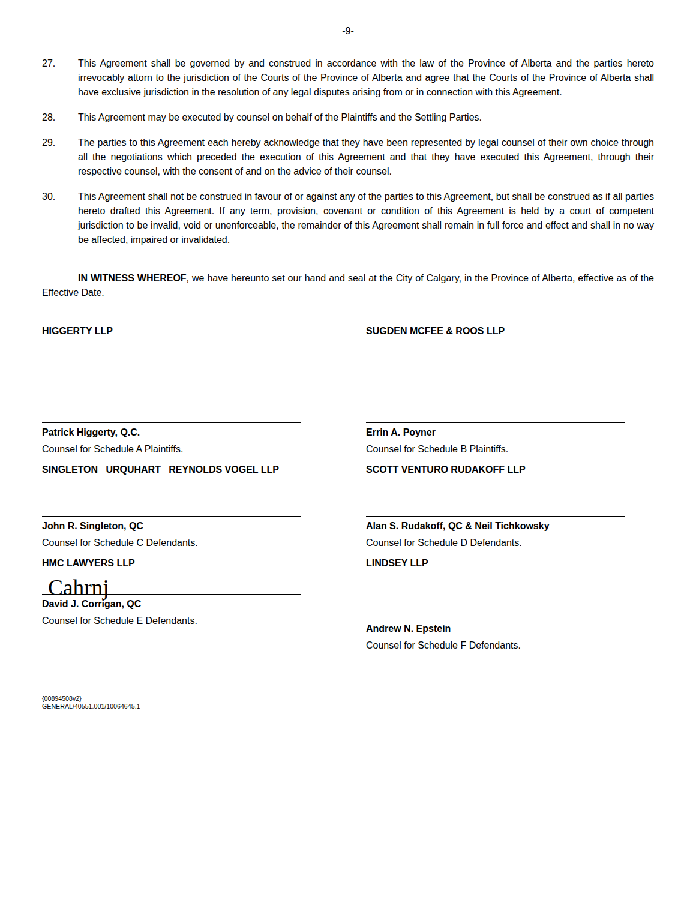-9-
27.
This Agreement shall be governed by and construed in accordance with the law of the Province of Alberta and the parties hereto irrevocably attorn to the jurisdiction of the Courts of the Province of Alberta and agree that the Courts of the Province of Alberta shall have exclusive jurisdiction in the resolution of any legal disputes arising from or in connection with this Agreement.
28.
This Agreement may be executed by counsel on behalf of the Plaintiffs and the Settling Parties.
29.
The parties to this Agreement each hereby acknowledge that they have been represented by legal counsel of their own choice through all the negotiations which preceded the execution of this Agreement and that they have executed this Agreement, through their respective counsel, with the consent of and on the advice of their counsel.
30.
This Agreement shall not be construed in favour of or against any of the parties to this Agreement, but shall be construed as if all parties hereto drafted this Agreement. If any term, provision, covenant or condition of this Agreement is held by a court of competent jurisdiction to be invalid, void or unenforceable, the remainder of this Agreement shall remain in full force and effect and shall in no way be affected, impaired or invalidated.
IN WITNESS WHEREOF, we have hereunto set our hand and seal at the City of Calgary, in the Province of Alberta, effective as of the Effective Date.
| HIGGERTY LLP Patrick Higgerty, Q.C. Counsel for Schedule A Plaintiffs. SINGLETON URQUHART REYNOLDS VOGEL LLP | SUGDEN MCFEE & ROOS LLP Errin A. Poyner Counsel for Schedule B Plaintiffs. SCOTT VENTURO RUDAKOFF LLP |
| John R. Singleton, QC Counsel for Schedule C Defendants. HMC LAWYERS LLP Cahrnj David J. Corrigan, QC Counsel for Schedule E Defendants. | Alan S. Rudakoff, QC & Neil Tichkowsky Counsel for Schedule D Defendants. LINDSEY LLP Andrew N. Epstein Counsel for Schedule F Defendants. |
{00894508v2}
GENERAL/40551.001/10064645.1